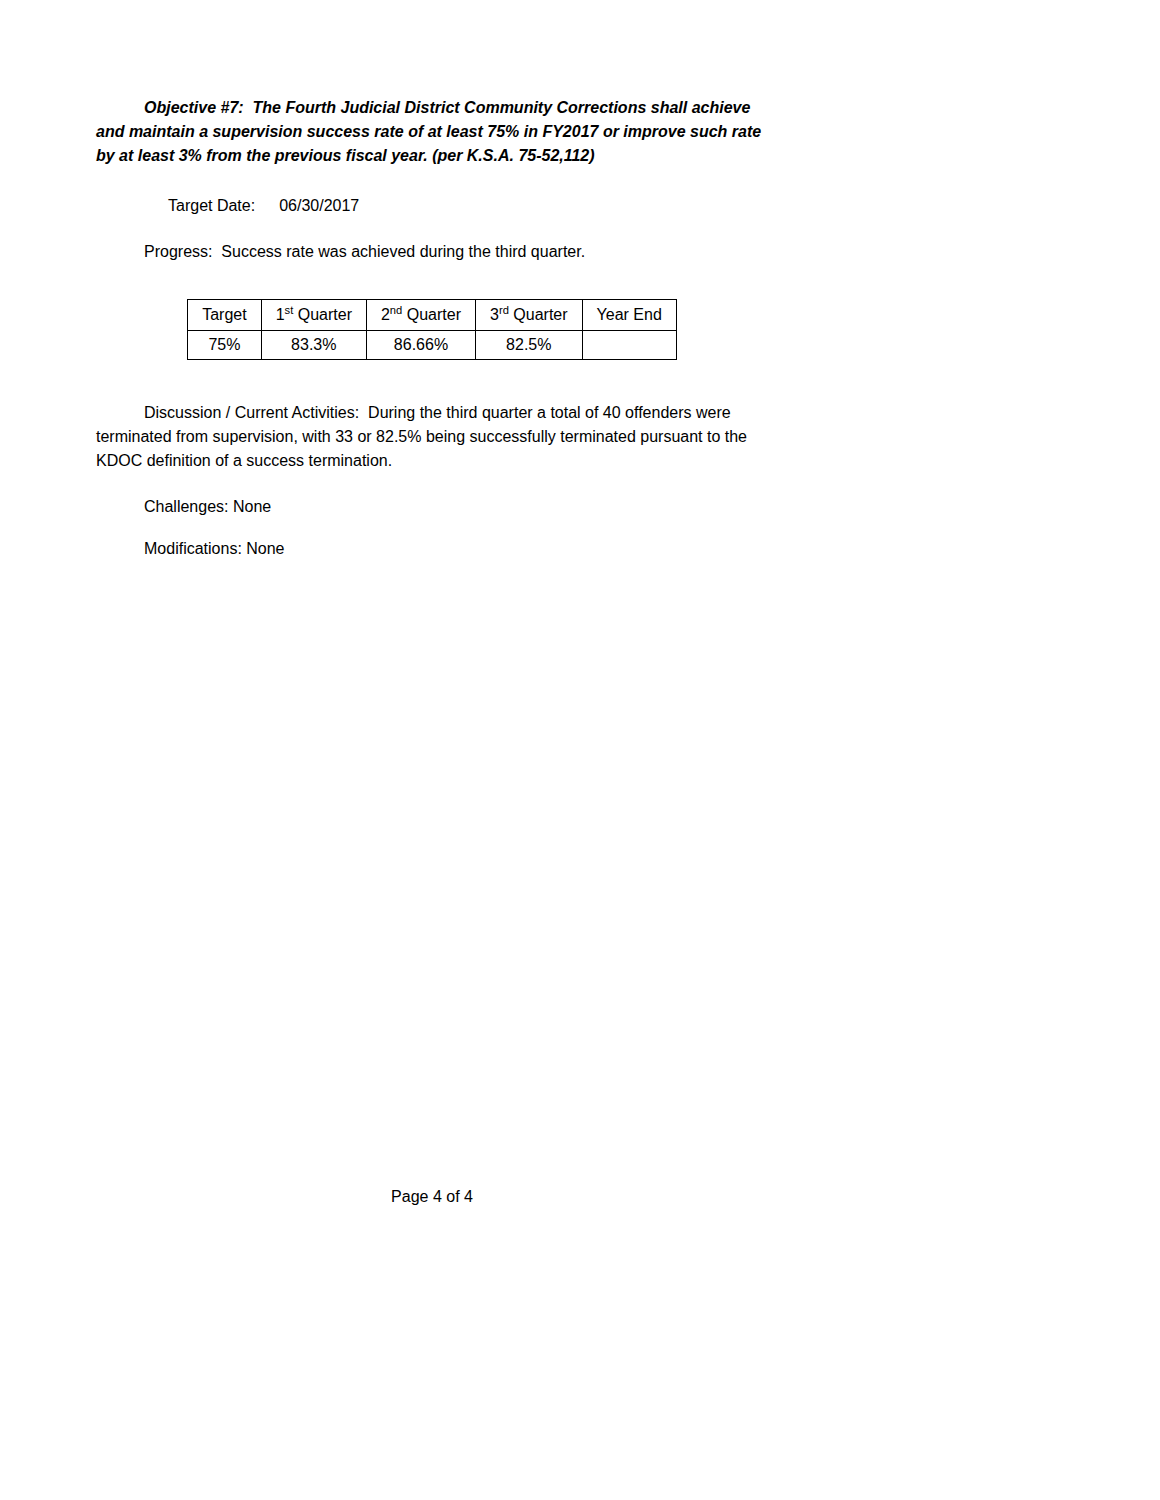Objective #7: The Fourth Judicial District Community Corrections shall achieve and maintain a supervision success rate of at least 75% in FY2017 or improve such rate by at least 3% from the previous fiscal year. (per K.S.A. 75-52,112)
Target Date: 06/30/2017
Progress: Success rate was achieved during the third quarter.
| Target | 1 st Quarter | 2 nd Quarter | 3 rd Quarter | Year End |
| --- | --- | --- | --- | --- |
| 75% | 83.3% | 86.66% | 82.5% | |
Discussion / Current Activities: During the third quarter a total of 40 offenders were terminated from supervision, with 33 or 82.5% being successfully terminated pursuant to the KDOC definition of a success termination.
Challenges: None
Modifications: None
Page 4 of 4